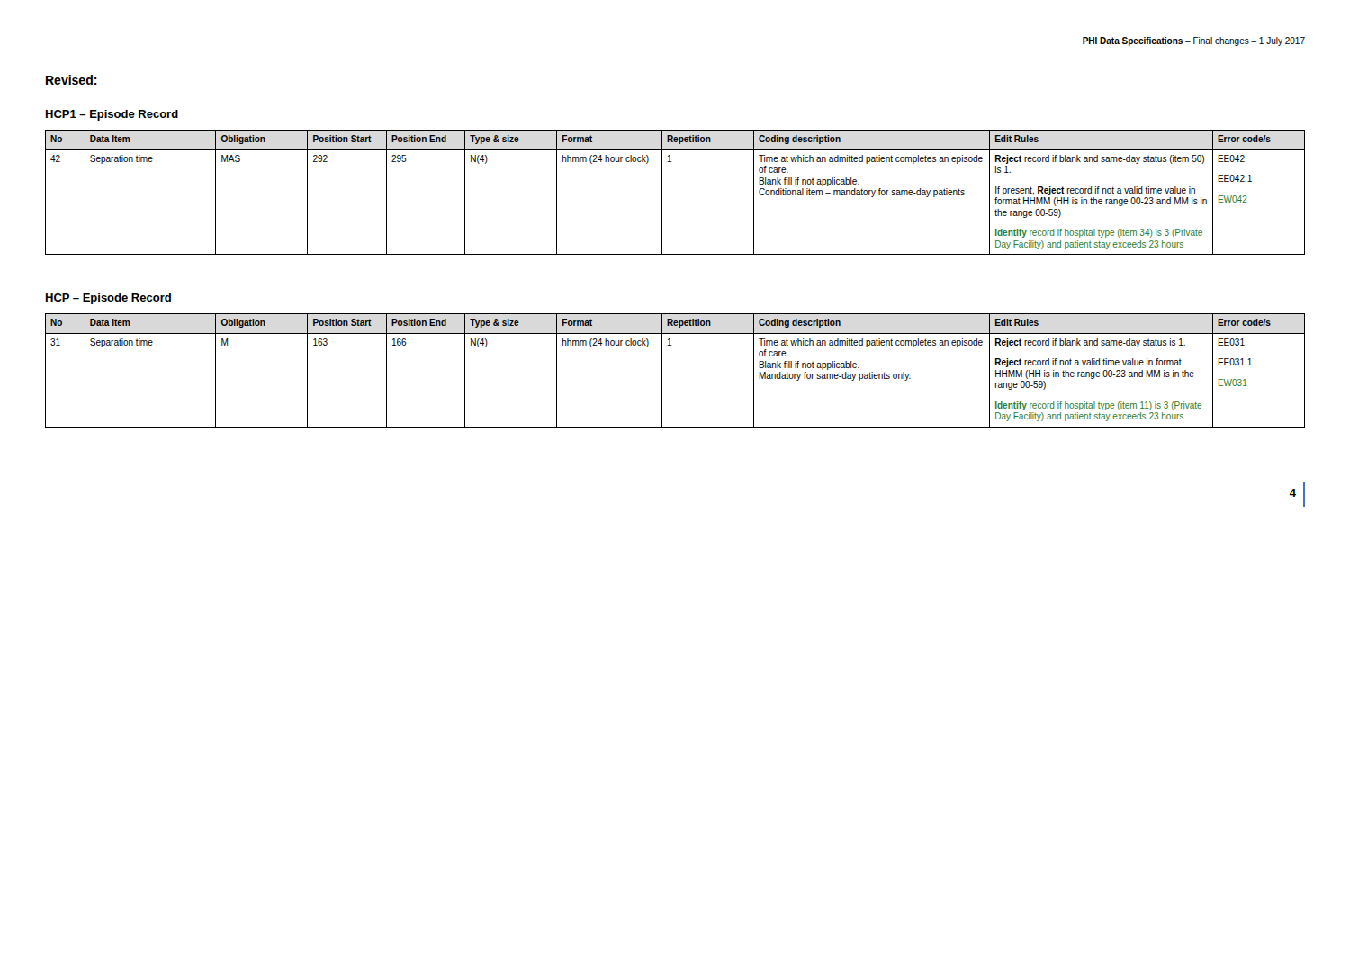PHI Data Specifications – Final changes – 1 July 2017
Revised:
HCP1 – Episode Record
| No | Data Item | Obligation | Position Start | Position End | Type & size | Format | Repetition | Coding description | Edit Rules | Error code/s |
| --- | --- | --- | --- | --- | --- | --- | --- | --- | --- | --- |
| 42 | Separation time | MAS | 292 | 295 | N(4) | hhmm (24 hour clock) | 1 | Time at which an admitted patient completes an episode of care. Blank fill if not applicable. Conditional item – mandatory for same-day patients | Reject record if blank and same-day status (item 50) is 1. If present, Reject record if not a valid time value in format HHMM (HH is in the range 00-23 and MM is in the range 00-59) Identify record if hospital type (item 34) is 3 (Private Day Facility) and patient stay exceeds 23 hours | EE042 EE042.1 EW042 |
HCP – Episode Record
| No | Data Item | Obligation | Position Start | Position End | Type & size | Format | Repetition | Coding description | Edit Rules | Error code/s |
| --- | --- | --- | --- | --- | --- | --- | --- | --- | --- | --- |
| 31 | Separation time | M | 163 | 166 | N(4) | hhmm (24 hour clock) | 1 | Time at which an admitted patient completes an episode of care. Blank fill if not applicable. Mandatory for same-day patients only. | Reject record if blank and same-day status is 1. Reject record if not a valid time value in format HHMM (HH is in the range 00-23 and MM is in the range 00-59) Identify record if hospital type (item 11) is 3 (Private Day Facility) and patient stay exceeds 23 hours | EE031 EE031.1 EW031 |
4